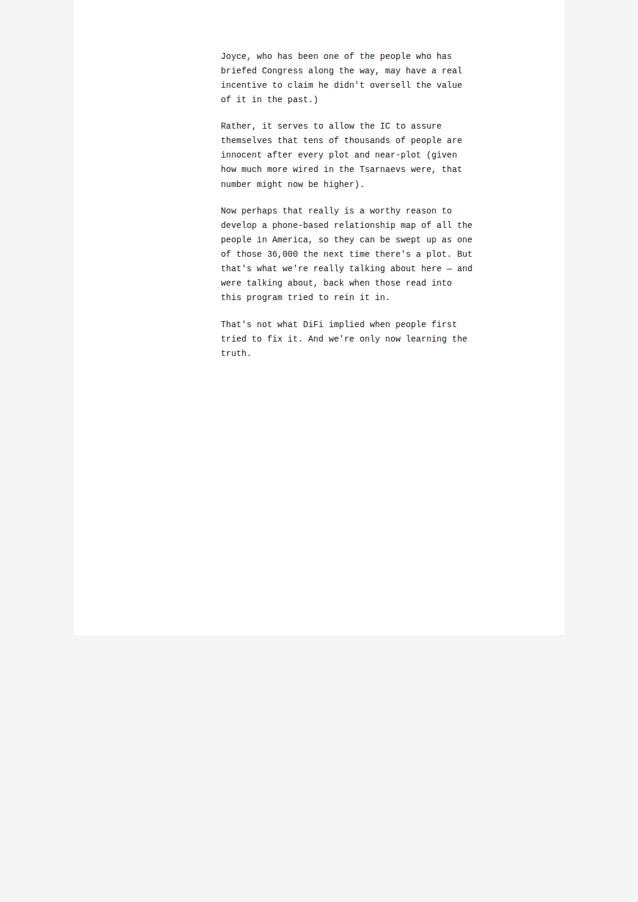Joyce, who has been one of the people who has briefed Congress along the way, may have a real incentive to claim he didn't oversell the value of it in the past.)
Rather, it serves to allow the IC to assure themselves that tens of thousands of people are innocent after every plot and near-plot (given how much more wired in the Tsarnaevs were, that number might now be higher).
Now perhaps that really is a worthy reason to develop a phone-based relationship map of all the people in America, so they can be swept up as one of those 36,000 the next time there's a plot. But that's what we're really talking about here — and were talking about, back when those read into this program tried to rein it in.
That's not what DiFi implied when people first tried to fix it. And we're only now learning the truth.